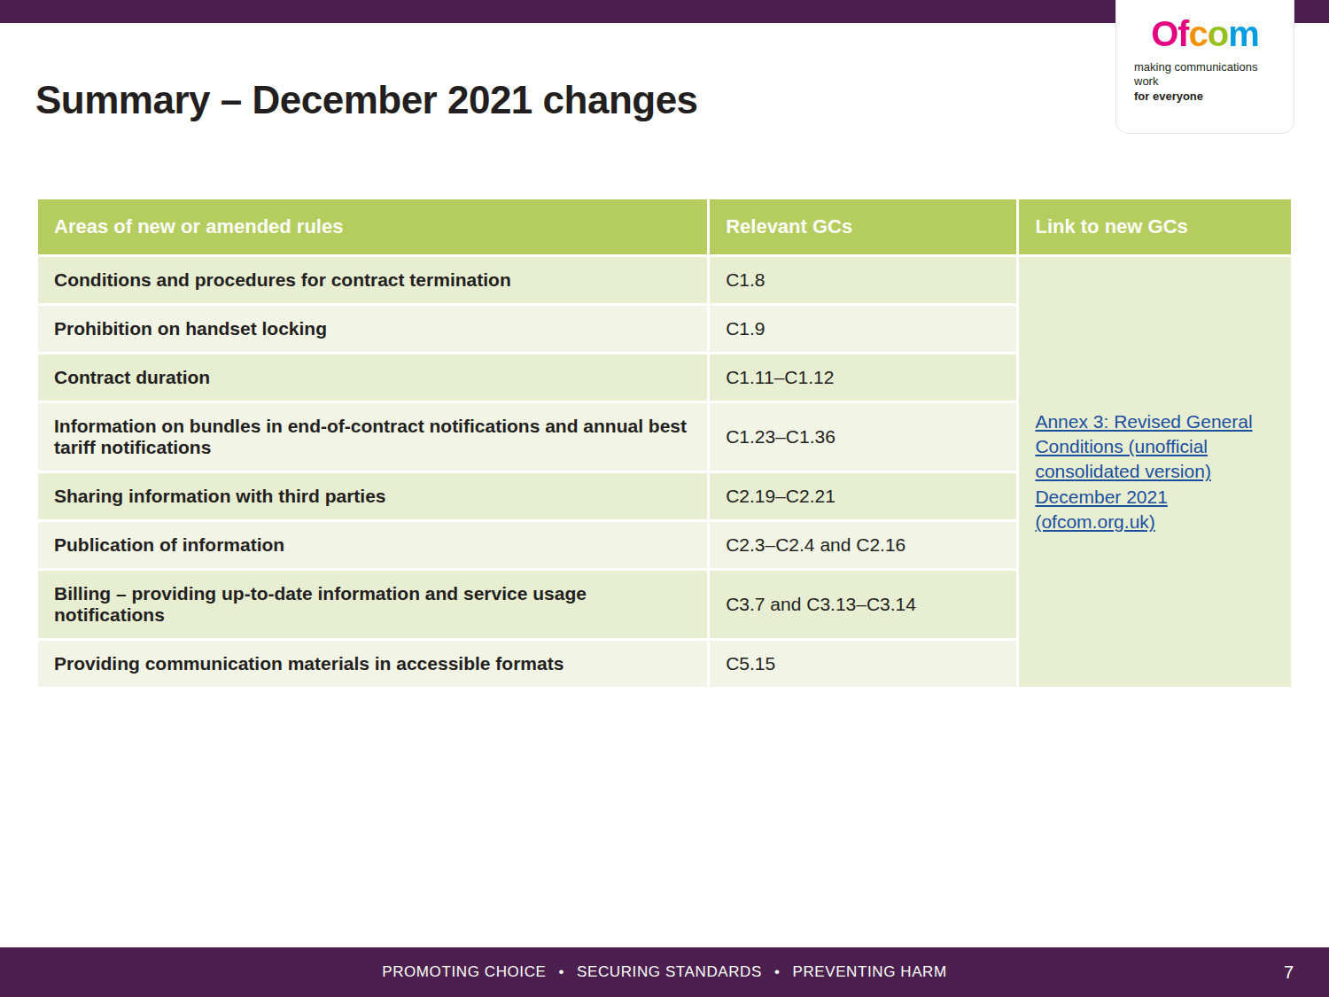Ofcom
making communications work
for everyone
Summary – December 2021 changes
| Areas of new or amended rules | Relevant GCs | Link to new GCs |
| --- | --- | --- |
| Conditions and procedures for contract termination | C1.8 | Annex 3: Revised General Conditions (unofficial consolidated version) December 2021 (ofcom.org.uk) |
| Prohibition on handset locking | C1.9 |
| Contract duration | C1.11–C1.12 |
| Information on bundles in end-of-contract notifications and annual best tariff notifications | C1.23–C1.36 |
| Sharing information with third parties | C2.19–C2.21 |
| Publication of information | C2.3–C2.4 and C2.16 |
| Billing – providing up-to-date information and service usage notifications | C3.7 and C3.13–C3.14 |
| Providing communication materials in accessible formats | C5.15 |
PROMOTING CHOICE • SECURING STANDARDS • PREVENTING HARM
7